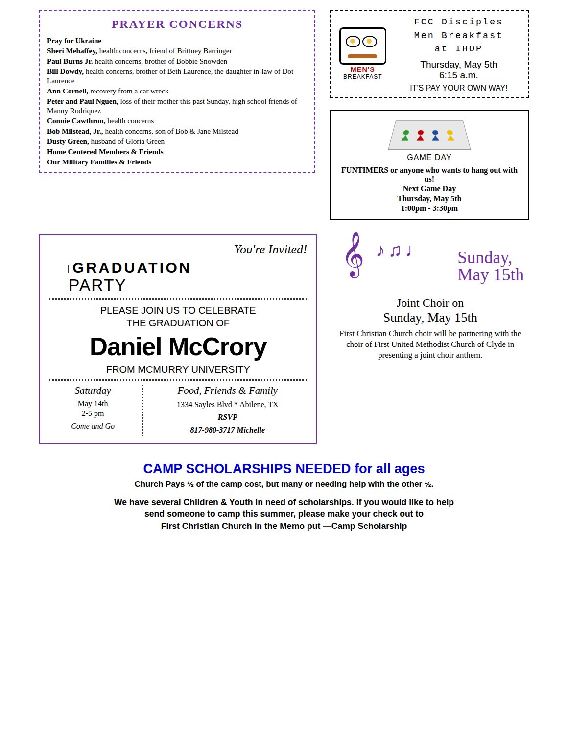PRAYER CONCERNS
Pray for Ukraine
Sheri Mehaffey, health concerns, friend of Brittney Barringer
Paul Burns Jr. health concerns, brother of Bobbie Snowden
Bill Dowdy, health concerns, brother of Beth Laurence, the daughter in-law of Dot Laurence
Ann Cornell, recovery from a car wreck
Peter and Paul Nguen, loss of their mother this past Sunday, high school friends of Manny Rodriquez
Connie Cawthron, health concerns
Bob Milstead, Jr., health concerns, son of Bob & Jane Milstead
Dusty Green, husband of Gloria Green
Home Centered Members & Friends
Our Military Families & Friends
MEN'SBREAKFAST
FCC Disciples
Men Breakfast
at IHOP
Thursday, May 5th
6:15 a.m.
IT'S PAY YOUR OWN WAY!
GAME DAY
FUNTIMERS or anyone who wants to hang out with us!
Next Game Day
Thursday, May 5th
1:00pm - 3:30pm
You're Invited!
GRADUATION
PARTY
PLEASE JOIN US TO CELEBRATE
THE GRADUATION OF
Daniel McCrory
FROM MCMURRY UNIVERSITY
Saturday
May 14th
2-5 pm
Come and Go
Food, Friends & Family
1334 Sayles Blvd * Abilene, TX
RSVP
817-980-3717 Michelle
𝄞 ♪♫♩ Sunday,
May 15th
Joint Choir on
Sunday, May 15th
First Christian Church choir will be partnering with the choir of First United Methodist Church of Clyde in presenting a joint choir anthem.
CAMP SCHOLARSHIPS NEEDED for all ages
Church Pays ½ of the camp cost, but many or needing help with the other ½.
We have several Children & Youth in need of scholarships. If you would like to help
send someone to camp this summer, please make your check out to
First Christian Church in the Memo put —Camp Scholarship